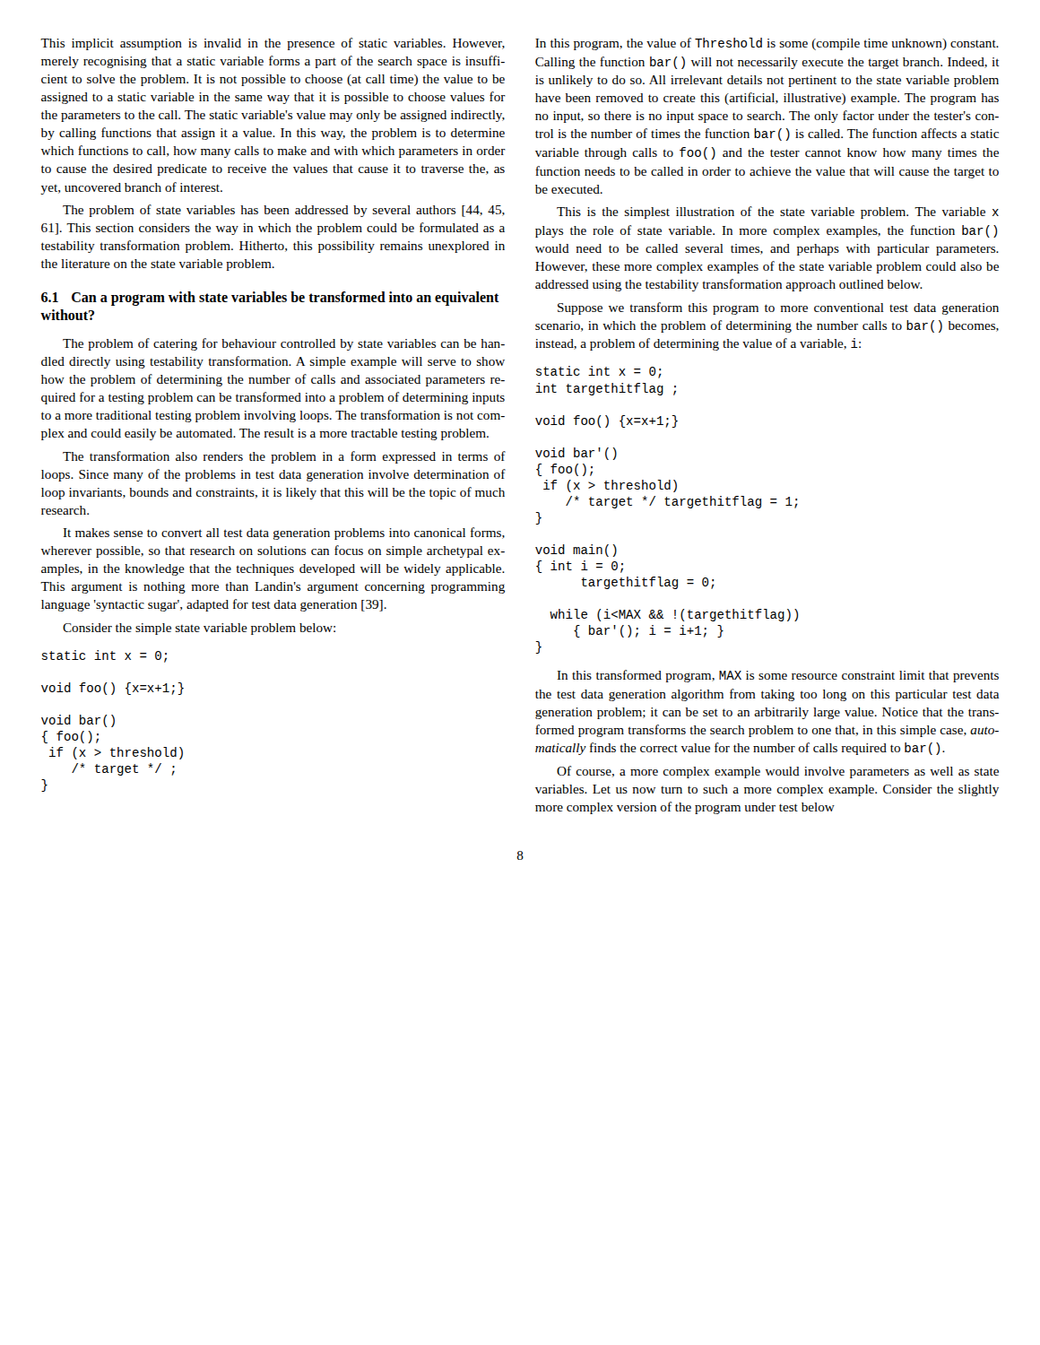This implicit assumption is invalid in the presence of static variables. However, merely recognising that a static variable forms a part of the search space is insufficient to solve the problem. It is not possible to choose (at call time) the value to be assigned to a static variable in the same way that it is possible to choose values for the parameters to the call. The static variable's value may only be assigned indirectly, by calling functions that assign it a value. In this way, the problem is to determine which functions to call, how many calls to make and with which parameters in order to cause the desired predicate to receive the values that cause it to traverse the, as yet, uncovered branch of interest.
The problem of state variables has been addressed by several authors [44, 45, 61]. This section considers the way in which the problem could be formulated as a testability transformation problem. Hitherto, this possibility remains unexplored in the literature on the state variable problem.
6.1 Can a program with state variables be transformed into an equivalent without?
The problem of catering for behaviour controlled by state variables can be handled directly using testability transformation. A simple example will serve to show how the problem of determining the number of calls and associated parameters required for a testing problem can be transformed into a problem of determining inputs to a more traditional testing problem involving loops. The transformation is not complex and could easily be automated. The result is a more tractable testing problem.
The transformation also renders the problem in a form expressed in terms of loops. Since many of the problems in test data generation involve determination of loop invariants, bounds and constraints, it is likely that this will be the topic of much research.
It makes sense to convert all test data generation problems into canonical forms, wherever possible, so that research on solutions can focus on simple archetypal examples, in the knowledge that the techniques developed will be widely applicable. This argument is nothing more than Landin's argument concerning programming language 'syntactic sugar', adapted for test data generation [39].
Consider the simple state variable problem below:
static int x = 0;

void foo() {x=x+1;}

void bar()
{ foo();
 if (x > threshold)
    /* target */ ;
}
In this program, the value of Threshold is some (compile time unknown) constant. Calling the function bar() will not necessarily execute the target branch. Indeed, it is unlikely to do so. All irrelevant details not pertinent to the state variable problem have been removed to create this (artificial, illustrative) example. The program has no input, so there is no input space to search. The only factor under the tester's control is the number of times the function bar() is called. The function affects a static variable through calls to foo() and the tester cannot know how many times the function needs to be called in order to achieve the value that will cause the target to be executed.
This is the simplest illustration of the state variable problem. The variable x plays the role of state variable. In more complex examples, the function bar() would need to be called several times, and perhaps with particular parameters. However, these more complex examples of the state variable problem could also be addressed using the testability transformation approach outlined below.
Suppose we transform this program to more conventional test data generation scenario, in which the problem of determining the number calls to bar() becomes, instead, a problem of determining the value of a variable, i:
static int x = 0;
int targethitflag ;

void foo() {x=x+1;}

void bar'()
{ foo();
 if (x > threshold)
    /* target */ targethitflag = 1;
}

void main()
{ int i = 0;
      targethitflag = 0;

  while (i<MAX && !(targethitflag))
     { bar'(); i = i+1; }
}
In this transformed program, MAX is some resource constraint limit that prevents the test data generation algorithm from taking too long on this particular test data generation problem; it can be set to an arbitrarily large value. Notice that the transformed program transforms the search problem to one that, in this simple case, automatically finds the correct value for the number of calls required to bar().
Of course, a more complex example would involve parameters as well as state variables. Let us now turn to such a more complex example. Consider the slightly more complex version of the program under test below
8